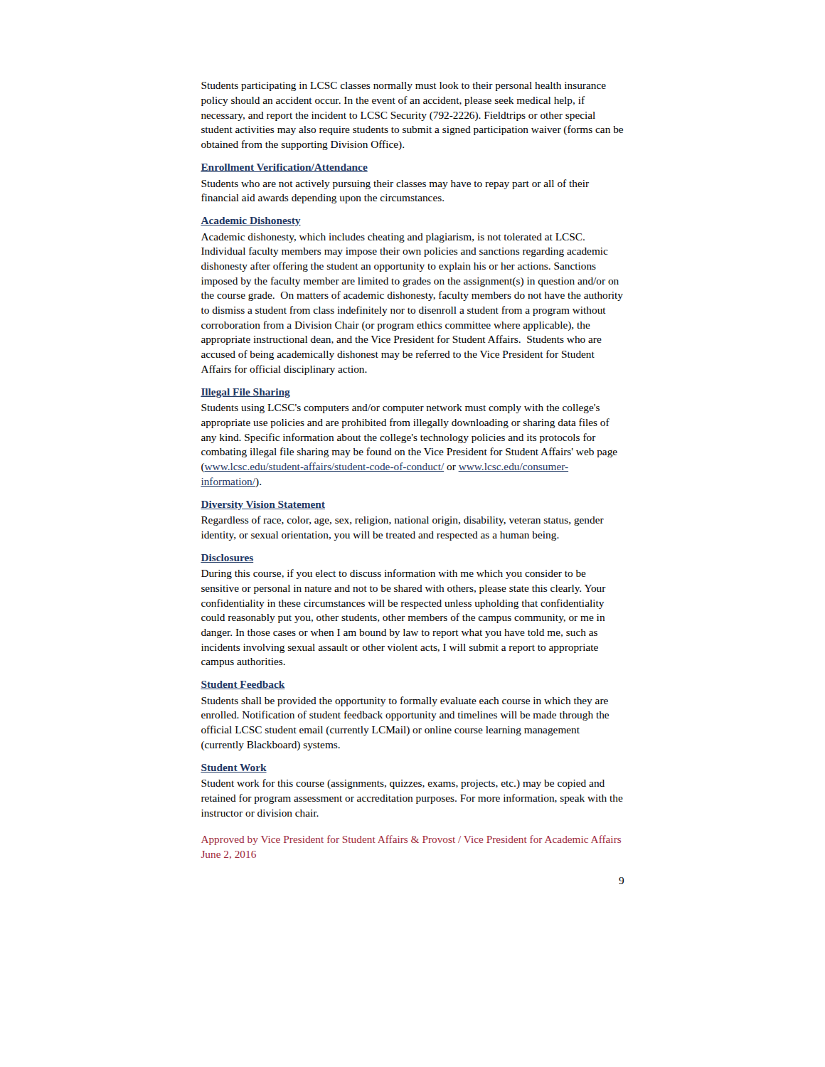Students participating in LCSC classes normally must look to their personal health insurance policy should an accident occur. In the event of an accident, please seek medical help, if necessary, and report the incident to LCSC Security (792-2226). Fieldtrips or other special student activities may also require students to submit a signed participation waiver (forms can be obtained from the supporting Division Office).
Enrollment Verification/Attendance
Students who are not actively pursuing their classes may have to repay part or all of their financial aid awards depending upon the circumstances.
Academic Dishonesty
Academic dishonesty, which includes cheating and plagiarism, is not tolerated at LCSC. Individual faculty members may impose their own policies and sanctions regarding academic dishonesty after offering the student an opportunity to explain his or her actions. Sanctions imposed by the faculty member are limited to grades on the assignment(s) in question and/or on the course grade. On matters of academic dishonesty, faculty members do not have the authority to dismiss a student from class indefinitely nor to disenroll a student from a program without corroboration from a Division Chair (or program ethics committee where applicable), the appropriate instructional dean, and the Vice President for Student Affairs. Students who are accused of being academically dishonest may be referred to the Vice President for Student Affairs for official disciplinary action.
Illegal File Sharing
Students using LCSC's computers and/or computer network must comply with the college's appropriate use policies and are prohibited from illegally downloading or sharing data files of any kind. Specific information about the college's technology policies and its protocols for combating illegal file sharing may be found on the Vice President for Student Affairs' web page (www.lcsc.edu/student-affairs/student-code-of-conduct/ or www.lcsc.edu/consumer-information/).
Diversity Vision Statement
Regardless of race, color, age, sex, religion, national origin, disability, veteran status, gender identity, or sexual orientation, you will be treated and respected as a human being.
Disclosures
During this course, if you elect to discuss information with me which you consider to be sensitive or personal in nature and not to be shared with others, please state this clearly. Your confidentiality in these circumstances will be respected unless upholding that confidentiality could reasonably put you, other students, other members of the campus community, or me in danger. In those cases or when I am bound by law to report what you have told me, such as incidents involving sexual assault or other violent acts, I will submit a report to appropriate campus authorities.
Student Feedback
Students shall be provided the opportunity to formally evaluate each course in which they are enrolled. Notification of student feedback opportunity and timelines will be made through the official LCSC student email (currently LCMail) or online course learning management (currently Blackboard) systems.
Student Work
Student work for this course (assignments, quizzes, exams, projects, etc.) may be copied and retained for program assessment or accreditation purposes. For more information, speak with the instructor or division chair.
Approved by Vice President for Student Affairs & Provost / Vice President for Academic Affairs June 2, 2016
9